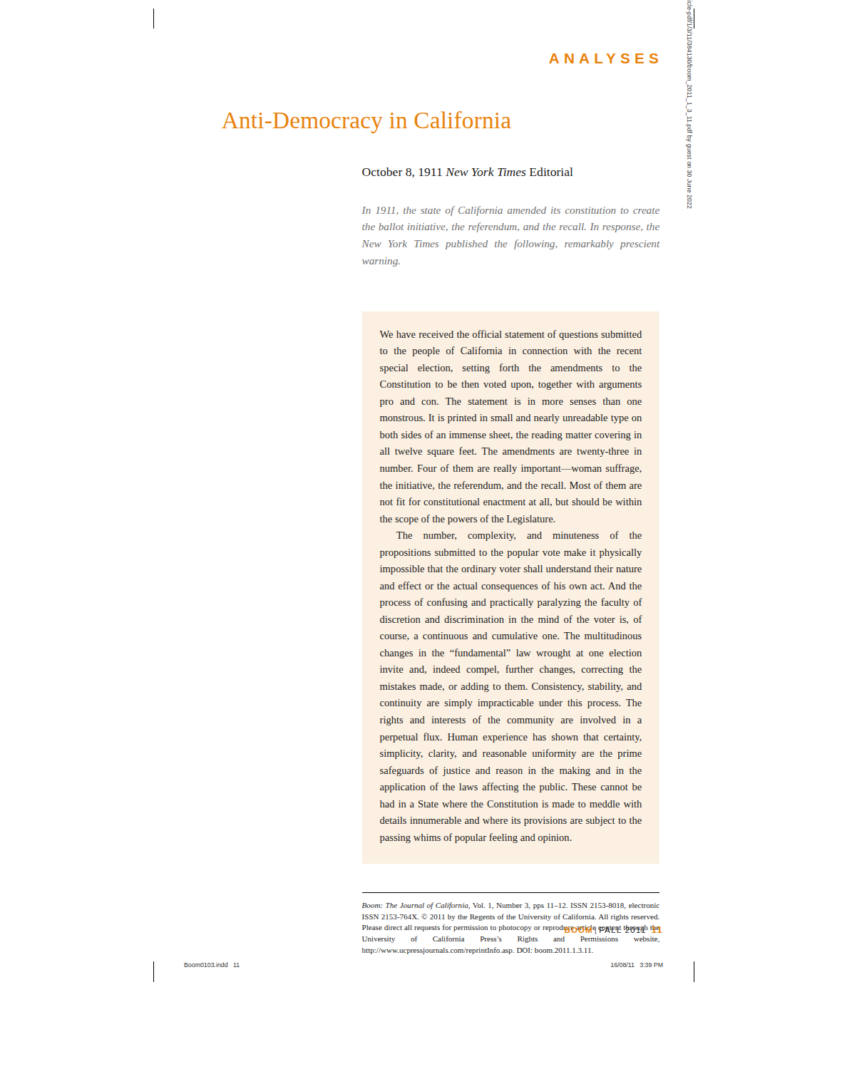ANALYSES
Anti-Democracy in California
October 8, 1911 New York Times Editorial
In 1911, the state of California amended its constitution to create the ballot initiative, the referendum, and the recall. In response, the New York Times published the following, remarkably prescient warning.
We have received the official statement of questions submitted to the people of California in connection with the recent special election, setting forth the amendments to the Constitution to be then voted upon, together with arguments pro and con. The statement is in more senses than one monstrous. It is printed in small and nearly unreadable type on both sides of an immense sheet, the reading matter covering in all twelve square feet. The amendments are twenty-three in number. Four of them are really important—woman suffrage, the initiative, the referendum, and the recall. Most of them are not fit for constitutional enactment at all, but should be within the scope of the powers of the Legislature.
The number, complexity, and minuteness of the propositions submitted to the popular vote make it physically impossible that the ordinary voter shall understand their nature and effect or the actual consequences of his own act. And the process of confusing and practically paralyzing the faculty of discretion and discrimination in the mind of the voter is, of course, a continuous and cumulative one. The multitudinous changes in the “fundamental” law wrought at one election invite and, indeed compel, further changes, correcting the mistakes made, or adding to them. Consistency, stability, and continuity are simply impracticable under this process. The rights and interests of the community are involved in a perpetual flux. Human experience has shown that certainty, simplicity, clarity, and reasonable uniformity are the prime safeguards of justice and reason in the making and in the application of the laws affecting the public. These cannot be had in a State where the Constitution is made to meddle with details innumerable and where its provisions are subject to the passing whims of popular feeling and opinion.
Boom: The Journal of California, Vol. 1, Number 3, pps 11–12. ISSN 2153-8018, electronic ISSN 2153-764X. © 2011 by the Regents of the University of California. All rights reserved. Please direct all requests for permission to photocopy or reproduce article content through the University of California Press’s Rights and Permissions website, http://www.ucpressjournals.com/reprintInfo.asp. DOI: boom.2011.1.3.11.
Downloaded from http://online.ucpress.edu/boom/article-pdf/1/3/11/384130/boom_2011_1_3_11.pdf by guest on 30 June 2022
BOOM|FALL 201111
Boom0103.indd 11 16/08/11 3:39 PM